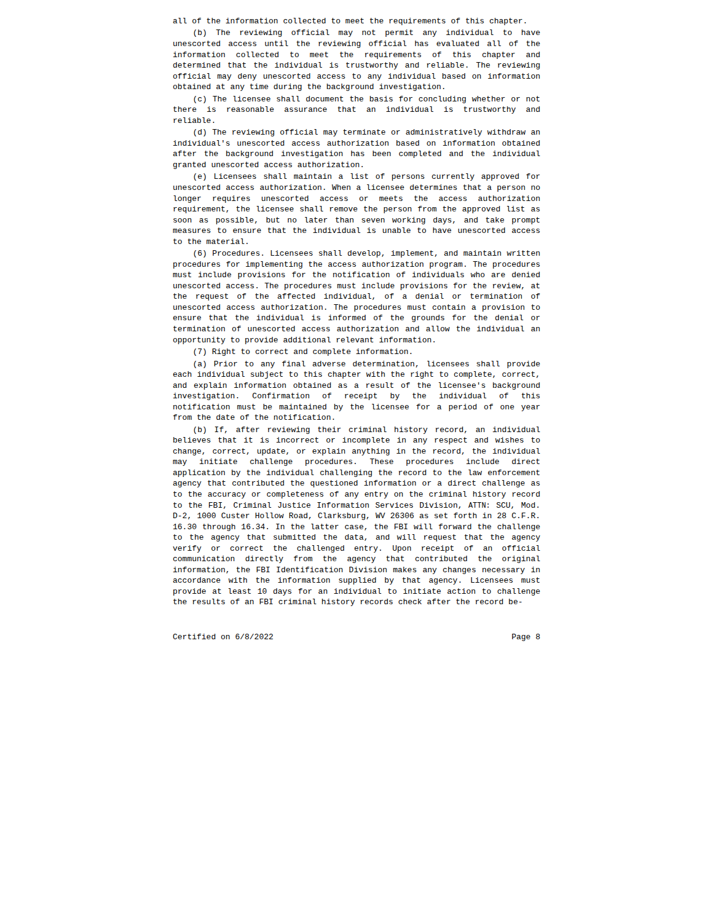all of the information collected to meet the requirements of this chapter.
(b) The reviewing official may not permit any individual to have unescorted access until the reviewing official has evaluated all of the information collected to meet the requirements of this chapter and determined that the individual is trustworthy and reliable. The reviewing official may deny unescorted access to any individual based on information obtained at any time during the background investigation.
(c) The licensee shall document the basis for concluding whether or not there is reasonable assurance that an individual is trustworthy and reliable.
(d) The reviewing official may terminate or administratively withdraw an individual's unescorted access authorization based on information obtained after the background investigation has been completed and the individual granted unescorted access authorization.
(e) Licensees shall maintain a list of persons currently approved for unescorted access authorization. When a licensee determines that a person no longer requires unescorted access or meets the access authorization requirement, the licensee shall remove the person from the approved list as soon as possible, but no later than seven working days, and take prompt measures to ensure that the individual is unable to have unescorted access to the material.
(6) Procedures. Licensees shall develop, implement, and maintain written procedures for implementing the access authorization program. The procedures must include provisions for the notification of individuals who are denied unescorted access. The procedures must include provisions for the review, at the request of the affected individual, of a denial or termination of unescorted access authorization. The procedures must contain a provision to ensure that the individual is informed of the grounds for the denial or termination of unescorted access authorization and allow the individual an opportunity to provide additional relevant information.
(7) Right to correct and complete information.
(a) Prior to any final adverse determination, licensees shall provide each individual subject to this chapter with the right to complete, correct, and explain information obtained as a result of the licensee's background investigation. Confirmation of receipt by the individual of this notification must be maintained by the licensee for a period of one year from the date of the notification.
(b) If, after reviewing their criminal history record, an individual believes that it is incorrect or incomplete in any respect and wishes to change, correct, update, or explain anything in the record, the individual may initiate challenge procedures. These procedures include direct application by the individual challenging the record to the law enforcement agency that contributed the questioned information or a direct challenge as to the accuracy or completeness of any entry on the criminal history record to the FBI, Criminal Justice Information Services Division, ATTN: SCU, Mod. D-2, 1000 Custer Hollow Road, Clarksburg, WV 26306 as set forth in 28 C.F.R. 16.30 through 16.34. In the latter case, the FBI will forward the challenge to the agency that submitted the data, and will request that the agency verify or correct the challenged entry. Upon receipt of an official communication directly from the agency that contributed the original information, the FBI Identification Division makes any changes necessary in accordance with the information supplied by that agency. Licensees must provide at least 10 days for an individual to initiate action to challenge the results of an FBI criminal history records check after the record be-
Certified on 6/8/2022 Page 8